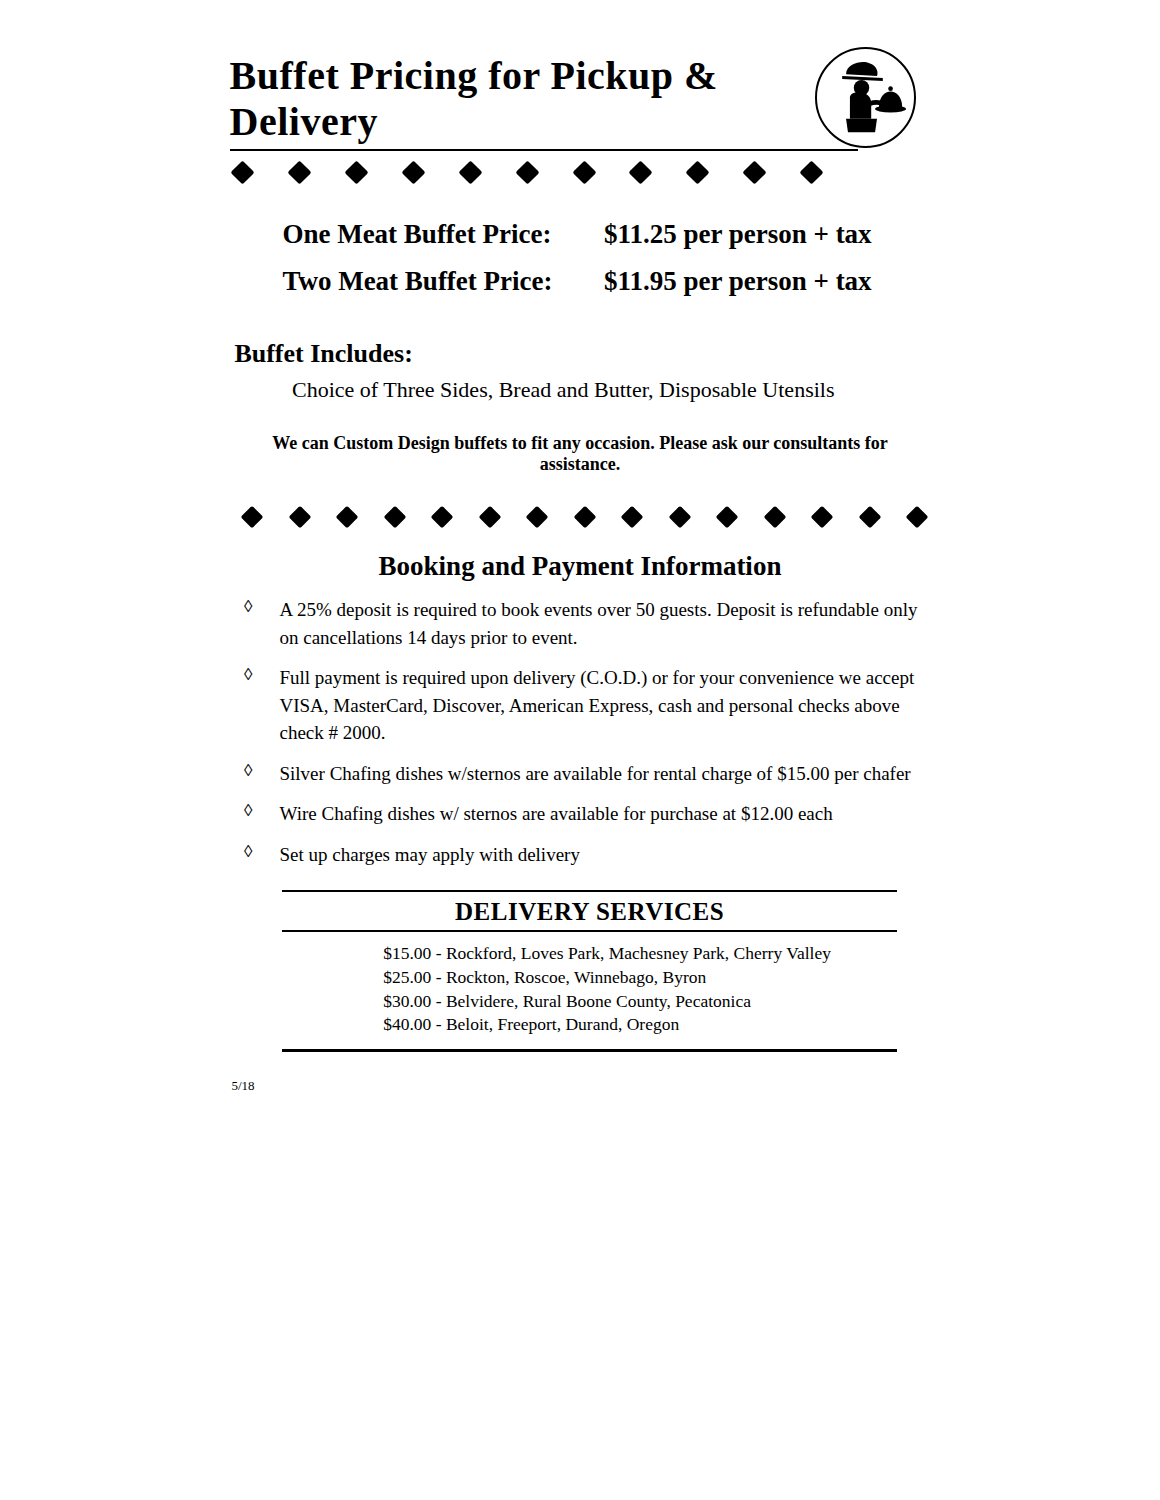Buffet Pricing for Pickup & Delivery
| One Meat Buffet Price: | $11.25 per person + tax |
| Two Meat Buffet Price: | $11.95 per person + tax |
Buffet Includes:
Choice of Three Sides, Bread and Butter, Disposable Utensils
We can Custom Design buffets to fit any occasion. Please ask our consultants for assistance.
Booking and Payment Information
A 25% deposit is required to book events over 50 guests. Deposit is refundable only on cancellations 14 days prior to event.
Full payment is required upon delivery (C.O.D.) or for your convenience we accept VISA, MasterCard, Discover, American Express, cash and personal checks above check # 2000.
Silver Chafing dishes w/sternos are available for rental charge of $15.00 per chafer
Wire Chafing dishes w/ sternos are available for purchase at $12.00 each
Set up charges may apply with delivery
DELIVERY SERVICES
$15.00 - Rockford, Loves Park, Machesney Park, Cherry Valley
$25.00 - Rockton, Roscoe, Winnebago, Byron
$30.00 - Belvidere, Rural Boone County, Pecatonica
$40.00 - Beloit, Freeport, Durand, Oregon
5/18